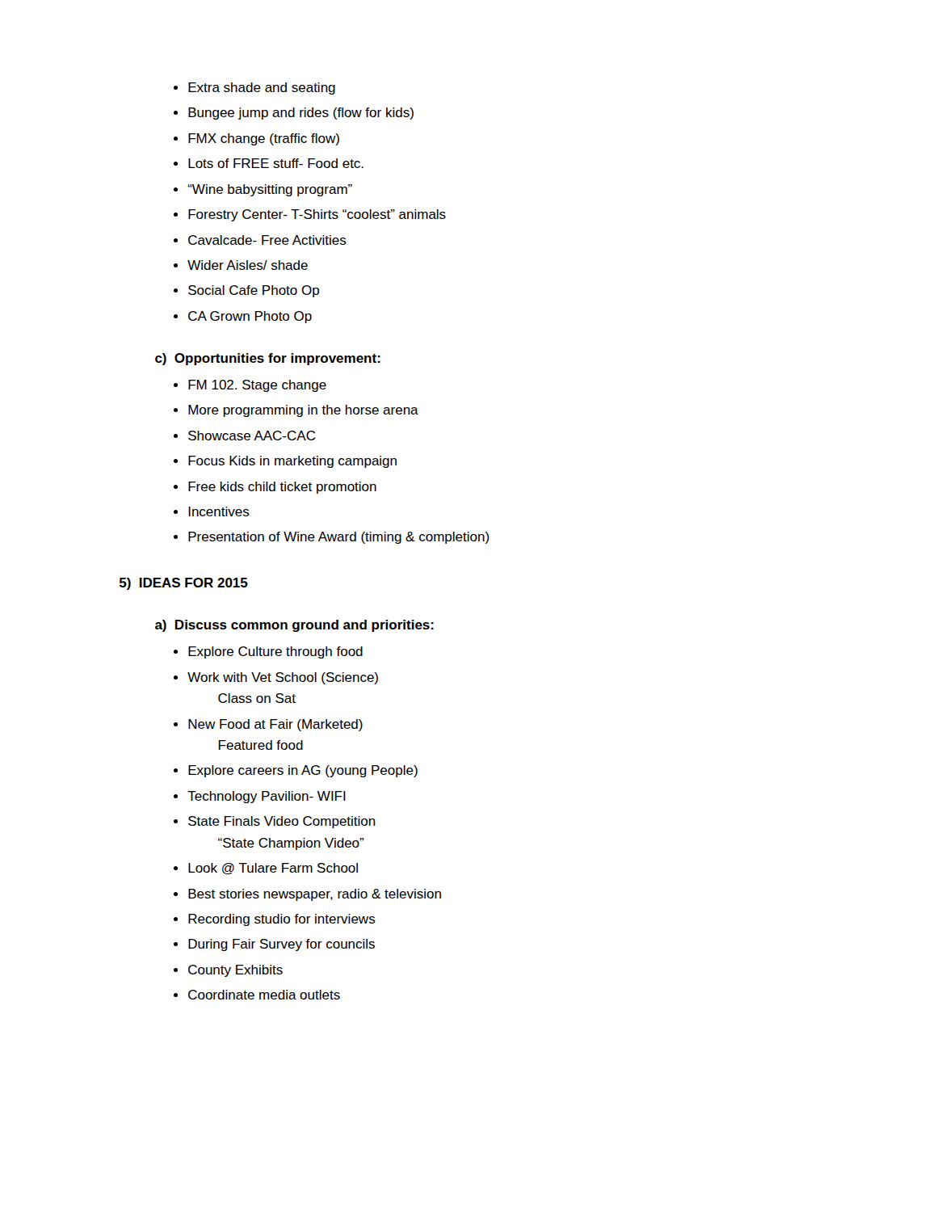Extra shade and seating
Bungee jump and rides (flow for kids)
FMX change (traffic flow)
Lots of FREE stuff- Food etc.
“Wine babysitting program”
Forestry Center- T-Shirts “coolest” animals
Cavalcade- Free Activities
Wider Aisles/ shade
Social Cafe Photo Op
CA Grown Photo Op
c) Opportunities for improvement:
FM 102. Stage change
More programming in the horse arena
Showcase AAC-CAC
Focus Kids in marketing campaign
Free kids child ticket promotion
Incentives
Presentation of Wine Award (timing & completion)
5) IDEAS FOR 2015
a) Discuss common ground and priorities:
Explore Culture through food
Work with Vet School (Science) Class on Sat
New Food at Fair (Marketed) Featured food
Explore careers in AG (young People)
Technology Pavilion- WIFI
State Finals Video Competition “State Champion Video”
Look @ Tulare Farm School
Best stories newspaper, radio & television
Recording studio for interviews
During Fair Survey for councils
County Exhibits
Coordinate media outlets